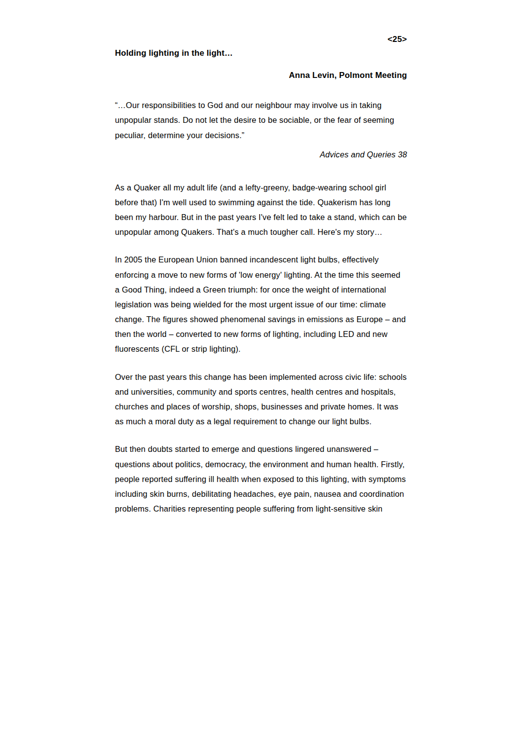<25>
Holding lighting in the light…
Anna Levin, Polmont Meeting
“…Our responsibilities to God and our neighbour may involve us in taking unpopular stands. Do not let the desire to be sociable, or the fear of seeming peculiar, determine your decisions.”
Advices and Queries 38
As a Quaker all my adult life (and a lefty-greeny, badge-wearing school girl before that) I'm well used to swimming against the tide. Quakerism has long been my harbour. But in the past years I've felt led to take a stand, which can be unpopular among Quakers. That's a much tougher call. Here's my story…
In 2005 the European Union banned incandescent light bulbs, effectively enforcing a move to new forms of 'low energy' lighting. At the time this seemed a Good Thing, indeed a Green triumph: for once the weight of international legislation was being wielded for the most urgent issue of our time: climate change. The figures showed phenomenal savings in emissions as Europe – and then the world – converted to new forms of lighting, including LED and new fluorescents (CFL or strip lighting).
Over the past years this change has been implemented across civic life: schools and universities, community and sports centres, health centres and hospitals, churches and places of worship, shops, businesses and private homes. It was as much a moral duty as a legal requirement to change our light bulbs.
But then doubts started to emerge and questions lingered unanswered – questions about politics, democracy, the environment and human health. Firstly, people reported suffering ill health when exposed to this lighting, with symptoms including skin burns, debilitating headaches, eye pain, nausea and coordination problems. Charities representing people suffering from light-sensitive skin